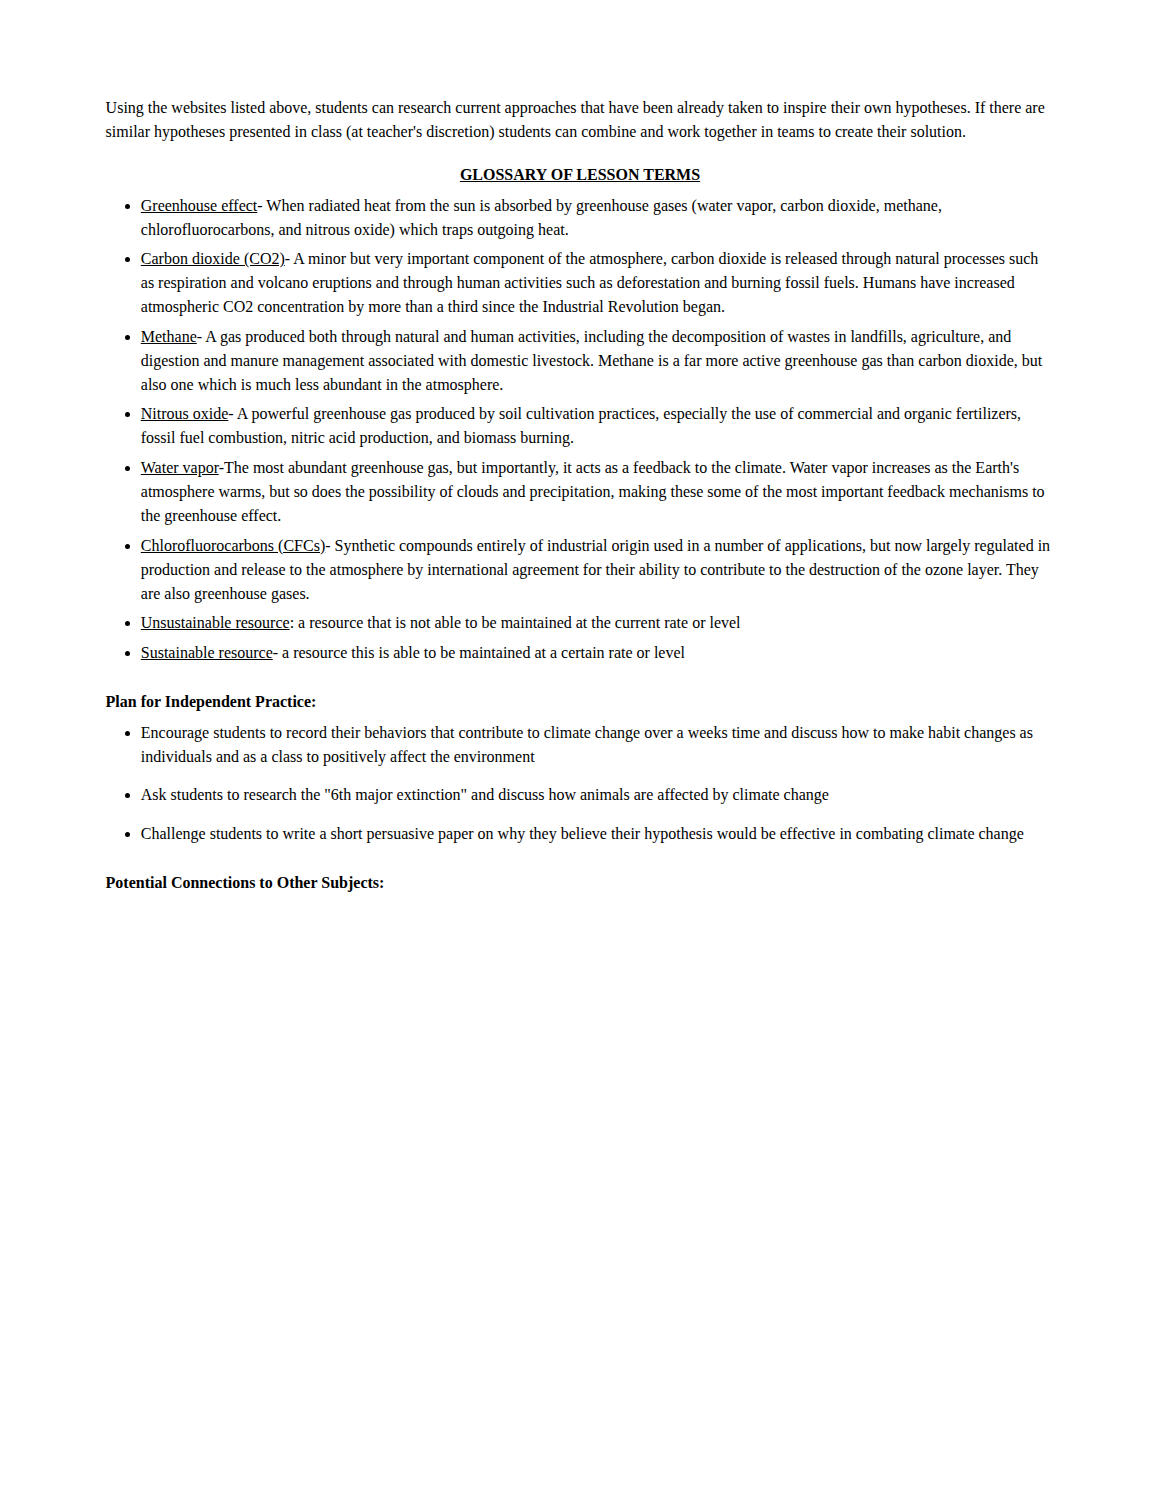Using the websites listed above, students can research current approaches that have been already taken to inspire their own hypotheses. If there are similar hypotheses presented in class (at teacher's discretion) students can combine and work together in teams to create their solution.
GLOSSARY OF LESSON TERMS
Greenhouse effect- When radiated heat from the sun is absorbed by greenhouse gases (water vapor, carbon dioxide, methane, chlorofluorocarbons, and nitrous oxide) which traps outgoing heat.
Carbon dioxide (CO2)- A minor but very important component of the atmosphere, carbon dioxide is released through natural processes such as respiration and volcano eruptions and through human activities such as deforestation and burning fossil fuels. Humans have increased atmospheric CO2 concentration by more than a third since the Industrial Revolution began.
Methane- A gas produced both through natural and human activities, including the decomposition of wastes in landfills, agriculture, and digestion and manure management associated with domestic livestock. Methane is a far more active greenhouse gas than carbon dioxide, but also one which is much less abundant in the atmosphere.
Nitrous oxide- A powerful greenhouse gas produced by soil cultivation practices, especially the use of commercial and organic fertilizers, fossil fuel combustion, nitric acid production, and biomass burning.
Water vapor-The most abundant greenhouse gas, but importantly, it acts as a feedback to the climate. Water vapor increases as the Earth's atmosphere warms, but so does the possibility of clouds and precipitation, making these some of the most important feedback mechanisms to the greenhouse effect.
Chlorofluorocarbons (CFCs)- Synthetic compounds entirely of industrial origin used in a number of applications, but now largely regulated in production and release to the atmosphere by international agreement for their ability to contribute to the destruction of the ozone layer. They are also greenhouse gases.
Unsustainable resource: a resource that is not able to be maintained at the current rate or level
Sustainable resource- a resource this is able to be maintained at a certain rate or level
Plan for Independent Practice:
Encourage students to record their behaviors that contribute to climate change over a weeks time and discuss how to make habit changes as individuals and as a class to positively affect the environment
Ask students to research the "6th major extinction" and discuss how animals are affected by climate change
Challenge students to write a short persuasive paper on why they believe their hypothesis would be effective in combating climate change
Potential Connections to Other Subjects: